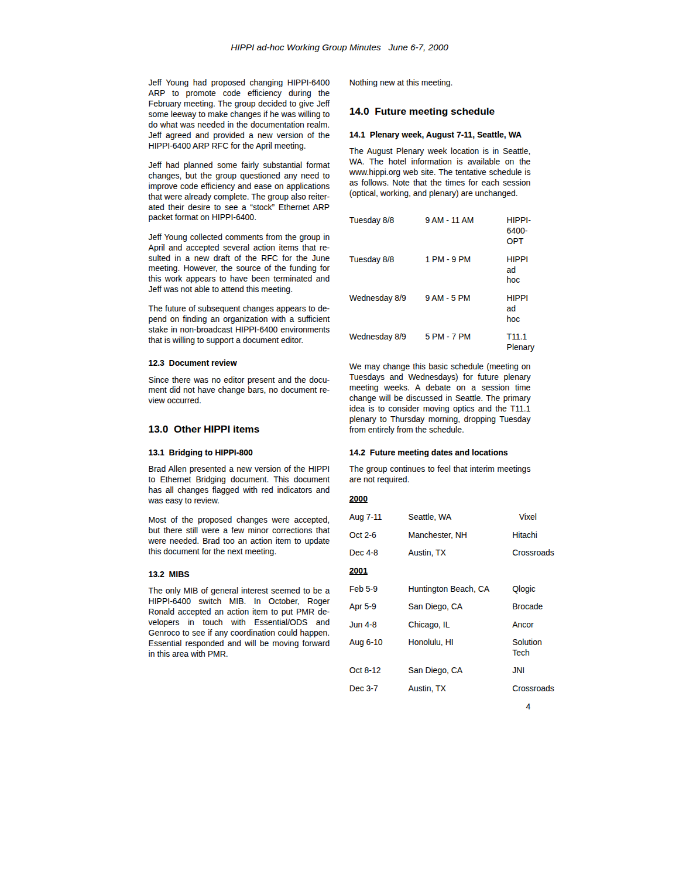HIPPI ad-hoc Working Group Minutes June 6-7, 2000
Jeff Young had proposed changing HIPPI-6400 ARP to promote code efficiency during the February meeting. The group decided to give Jeff some leeway to make changes if he was willing to do what was needed in the documentation realm. Jeff agreed and provided a new version of the HIPPI-6400 ARP RFC for the April meeting.
Jeff had planned some fairly substantial format changes, but the group questioned any need to improve code efficiency and ease on applications that were already complete. The group also reiterated their desire to see a “stock” Ethernet ARP packet format on HIPPI-6400.
Jeff Young collected comments from the group in April and accepted several action items that resulted in a new draft of the RFC for the June meeting. However, the source of the funding for this work appears to have been terminated and Jeff was not able to attend this meeting.
The future of subsequent changes appears to depend on finding an organization with a sufficient stake in non-broadcast HIPPI-6400 environments that is willing to support a document editor.
12.3 Document review
Since there was no editor present and the document did not have change bars, no document review occurred.
13.0 Other HIPPI items
13.1 Bridging to HIPPI-800
Brad Allen presented a new version of the HIPPI to Ethernet Bridging document. This document has all changes flagged with red indicators and was easy to review.
Most of the proposed changes were accepted, but there still were a few minor corrections that were needed. Brad too an action item to update this document for the next meeting.
13.2 MIBS
The only MIB of general interest seemed to be a HIPPI-6400 switch MIB. In October, Roger Ronald accepted an action item to put PMR developers in touch with Essential/ODS and Genroco to see if any coordination could happen. Essential responded and will be moving forward in this area with PMR.
Nothing new at this meeting.
14.0 Future meeting schedule
14.1 Plenary week, August 7-11, Seattle, WA
The August Plenary week location is in Seattle, WA. The hotel information is available on the www.hippi.org web site. The tentative schedule is as follows. Note that the times for each session (optical, working, and plenary) are unchanged.
Tuesday 8/89 AM - 11 AM HIPPI-6400-OPT
Tuesday 8/81 PM - 9 PM HIPPI ad hoc
Wednesday 8/99 AM - 5 PM HIPPI ad hoc
Wednesday 8/95 PM - 7 PM T11.1 Plenary
We may change this basic schedule (meeting on Tuesdays and Wednesdays) for future plenary meeting weeks. A debate on a session time change will be discussed in Seattle. The primary idea is to consider moving optics and the T11.1 plenary to Thursday morning, dropping Tuesday from entirely from the schedule.
14.2 Future meeting dates and locations
The group continues to feel that interim meetings are not required.
2000
Aug 7-11 Seattle, WA Vixel
Oct 2-6 Manchester, NH Hitachi
Dec 4-8 Austin, TX Crossroads
2001
Feb 5-9 Huntington Beach, CA Qlogic
Apr 5-9 San Diego, CA Brocade
Jun 4-8 Chicago, IL Ancor
Aug 6-10 Honolulu, HI Solution Tech
Oct 8-12 San Diego, CA JNI
Dec 3-7 Austin, TX Crossroads
4